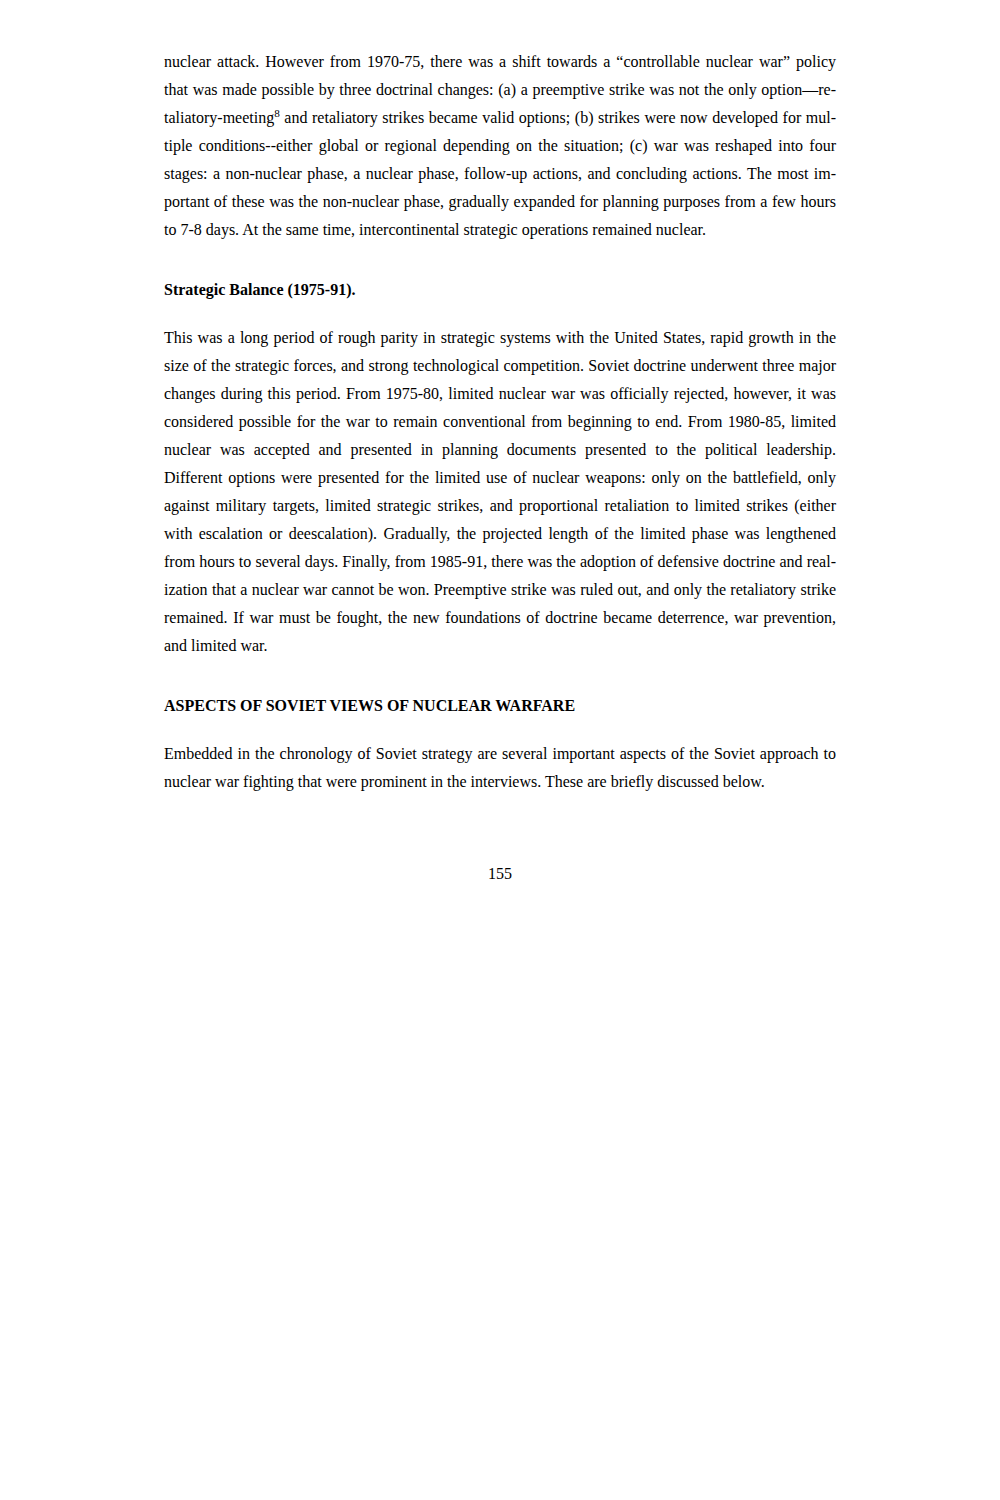nuclear attack. However from 1970-75, there was a shift towards a “controllable nuclear war” policy that was made possible by three doctrinal changes: (a) a preemptive strike was not the only option—retaliatory-meeting8 and retaliatory strikes became valid options; (b) strikes were now developed for multiple conditions--either global or regional depending on the situation; (c) war was reshaped into four stages: a non-nuclear phase, a nuclear phase, follow-up actions, and concluding actions. The most important of these was the non-nuclear phase, gradually expanded for planning purposes from a few hours to 7-8 days. At the same time, intercontinental strategic operations remained nuclear.
Strategic Balance (1975-91).
This was a long period of rough parity in strategic systems with the United States, rapid growth in the size of the strategic forces, and strong technological competition. Soviet doctrine underwent three major changes during this period. From 1975-80, limited nuclear war was officially rejected, however, it was considered possible for the war to remain conventional from beginning to end. From 1980-85, limited nuclear was accepted and presented in planning documents presented to the political leadership. Different options were presented for the limited use of nuclear weapons: only on the battlefield, only against military targets, limited strategic strikes, and proportional retaliation to limited strikes (either with escalation or deescalation). Gradually, the projected length of the limited phase was lengthened from hours to several days. Finally, from 1985-91, there was the adoption of defensive doctrine and realization that a nuclear war cannot be won. Preemptive strike was ruled out, and only the retaliatory strike remained. If war must be fought, the new foundations of doctrine became deterrence, war prevention, and limited war.
Aspects of Soviet Views of Nuclear Warfare
Embedded in the chronology of Soviet strategy are several important aspects of the Soviet approach to nuclear war fighting that were prominent in the interviews. These are briefly discussed below.
155